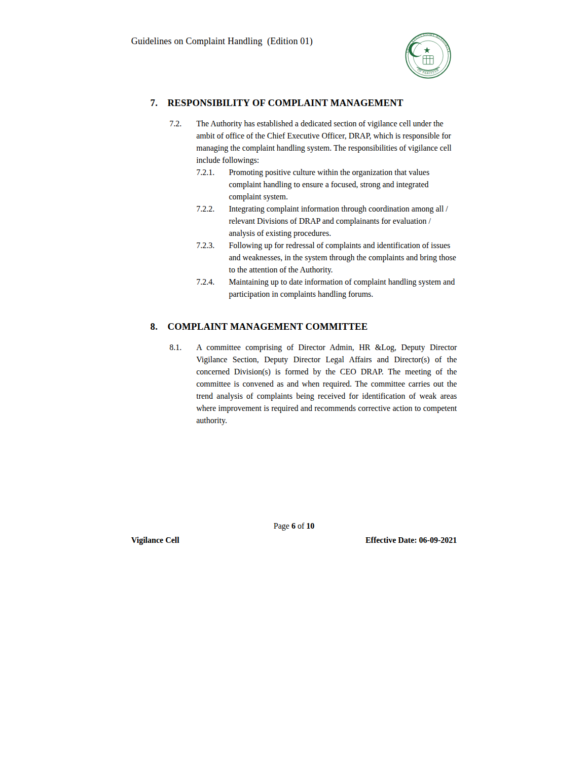Guidelines on Complaint Handling (Edition 01)
DRUG REGULATORY AUTHORITY OF PAKISTAN
7. RESPONSIBILITY OF COMPLAINT MANAGEMENT
7.2.
The Authority has established a dedicated section of vigilance cell under the ambit of office of the Chief Executive Officer, DRAP, which is responsible for managing the complaint handling system. The responsibilities of vigilance cell include followings:
7.2.1.
Promoting positive culture within the organization that values complaint handling to ensure a focused, strong and integrated complaint system.
7.2.2.
Integrating complaint information through coordination among all / relevant Divisions of DRAP and complainants for evaluation / analysis of existing procedures.
7.2.3.
Following up for redressal of complaints and identification of issues and weaknesses, in the system through the complaints and bring those to the attention of the Authority.
7.2.4.
Maintaining up to date information of complaint handling system and participation in complaints handling forums.
8. COMPLAINT MANAGEMENT COMMITTEE
8.1.
A committee comprising of Director Admin, HR &Log, Deputy Director Vigilance Section, Deputy Director Legal Affairs and Director(s) of the concerned Division(s) is formed by the CEO DRAP. The meeting of the committee is convened as and when required. The committee carries out the trend analysis of complaints being received for identification of weak areas where improvement is required and recommends corrective action to competent authority.
Page 6 of 10
Vigilance Cell
Effective Date: 06-09-2021